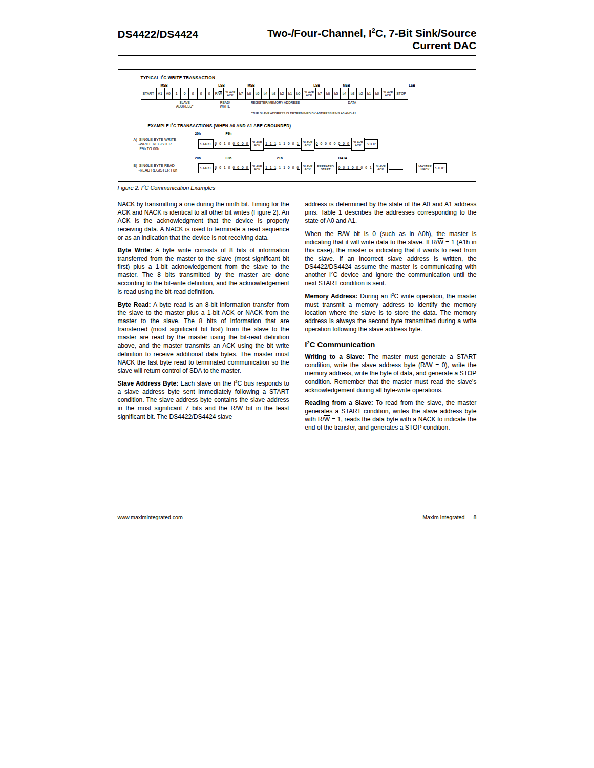DS4422/DS4424
Two-/Four-Channel, I2C, 7-Bit Sink/Source
Current DAC
TYPICAL I2C WRITE TRANSACTION
MSB LSB MSB LSB MSB LSB
START
A1
A0
1
0
0
0
0
R/W
SLAVE ACK
b7
b6
b5
b4
b3
b2
b1
b0
SLAVE ACK
b7
b6
b5
b4
b3
b2
b1
b0
SLAVE ACK
STOP
SLAVE
ADDRESS* READ/
WRITE REGISTER/MEMORY ADDRESS DATA
*THE SLAVE ADDRESS IS DETERMINED BY ADDRESS PINS A0 AND A1.
EXAMPLE I2C TRANSACTIONS (WHEN A0 AND A1 ARE GROUNDED)
20h F9h
A) SINGLE BYTE WRITE
-WRITE REGISTER
F9h TO 00h
START
0 0 1 0 0 0 0 0
SLAVE ACK
1 1 1 1 1 0 0 1
SLAVE ACK
0 0 0 0 0 0 0 0
SLAVE ACK
STOP
20h F8h 21h DATA
B) SINGLE BYTE READ
-READ REGISTER F8h
START
0 0 1 0 0 0 0 0
SLAVE ACK
1 1 1 1 1 0 0 0
SLAVE ACK
REPEATED START
0 0 1 0 0 0 0 1
SLAVE ACK
MASTER NACK
STOP
Figure 2. I2C Communication Examples
NACK by transmitting a one during the ninth bit. Timing for the ACK and NACK is identical to all other bit writes (Figure 2). An ACK is the acknowledgment that the device is properly receiving data. A NACK is used to terminate a read sequence or as an indication that the device is not receiving data.
Byte Write: A byte write consists of 8 bits of information transferred from the master to the slave (most significant bit first) plus a 1-bit acknowledgement from the slave to the master. The 8 bits transmitted by the master are done according to the bit-write definition, and the acknowledgement is read using the bit-read definition.
Byte Read: A byte read is an 8-bit information transfer from the slave to the master plus a 1-bit ACK or NACK from the master to the slave. The 8 bits of information that are transferred (most significant bit first) from the slave to the master are read by the master using the bit-read definition above, and the master transmits an ACK using the bit write definition to receive additional data bytes. The master must NACK the last byte read to terminated communication so the slave will return control of SDA to the master.
Slave Address Byte: Each slave on the I2C bus responds to a slave address byte sent immediately following a START condition. The slave address byte contains the slave address in the most significant 7 bits and the R/W bit in the least significant bit. The DS4422/DS4424 slave
address is determined by the state of the A0 and A1 address pins. Table 1 describes the addresses corresponding to the state of A0 and A1.
When the R/W bit is 0 (such as in A0h), the master is indicating that it will write data to the slave. If R/W = 1 (A1h in this case), the master is indicating that it wants to read from the slave. If an incorrect slave address is written, the DS4422/DS4424 assume the master is communicating with another I2C device and ignore the communication until the next START condition is sent.
Memory Address: During an I2C write operation, the master must transmit a memory address to identify the memory location where the slave is to store the data. The memory address is always the second byte transmitted during a write operation following the slave address byte.
I2C Communication
Writing to a Slave: The master must generate a START condition, write the slave address byte (R/W = 0), write the memory address, write the byte of data, and generate a STOP condition. Remember that the master must read the slave’s acknowledgement during all byte-write operations.
Reading from a Slave: To read from the slave, the master generates a START condition, writes the slave address byte with R/W = 1, reads the data byte with a NACK to indicate the end of the transfer, and generates a STOP condition.
www.maximintegrated.com
Maxim Integrated 8